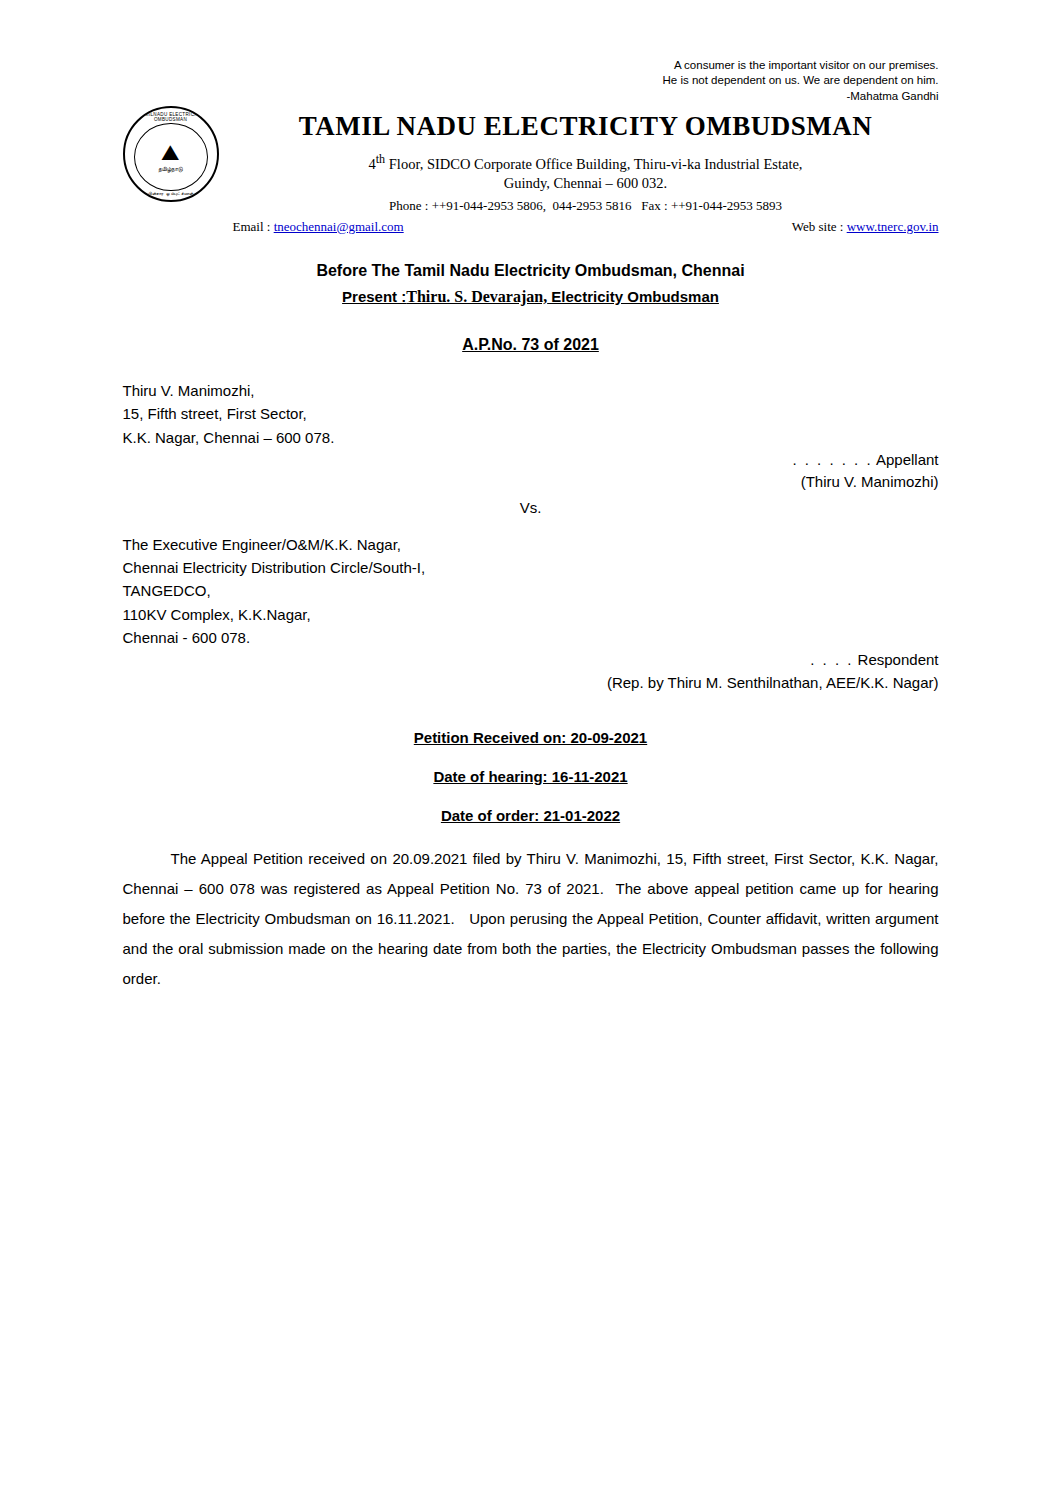A consumer is the important visitor on our premises.
He is not dependent on us. We are dependent on him.
-Mahatma Gandhi
TAMILNADU ELECTRICITY OMBUDSMAN
⛰
தமிழ்நாடு
மின்சார ஒம்புட்ச்மான்
TAMIL NADU ELECTRICITY OMBUDSMAN
4th Floor, SIDCO Corporate Office Building, Thiru-vi-ka Industrial Estate,
Guindy, Chennai – 600 032.
Phone : ++91-044-2953 5806, 044-2953 5816 Fax : ++91-044-2953 5893
Email : tneochennai@gmail.com Web site : www.tnerc.gov.in
Before The Tamil Nadu Electricity Ombudsman, Chennai
Present :Thiru. S. Devarajan, Electricity Ombudsman
A.P.No. 73 of 2021
Thiru V. Manimozhi,
15, Fifth street, First Sector,
K.K. Nagar, Chennai – 600 078.
. . . . . . . Appellant
(Thiru V. Manimozhi)
Vs.
The Executive Engineer/O&M/K.K. Nagar,
Chennai Electricity Distribution Circle/South-I,
TANGEDCO,
110KV Complex, K.K.Nagar,
Chennai - 600 078.
. . . . Respondent
(Rep. by Thiru M. Senthilnathan, AEE/K.K. Nagar)
Petition Received on: 20-09-2021
Date of hearing: 16-11-2021
Date of order: 21-01-2022
The Appeal Petition received on 20.09.2021 filed by Thiru V. Manimozhi, 15, Fifth street, First Sector, K.K. Nagar, Chennai – 600 078 was registered as Appeal Petition No. 73 of 2021. The above appeal petition came up for hearing before the Electricity Ombudsman on 16.11.2021. Upon perusing the Appeal Petition, Counter affidavit, written argument and the oral submission made on the hearing date from both the parties, the Electricity Ombudsman passes the following order.